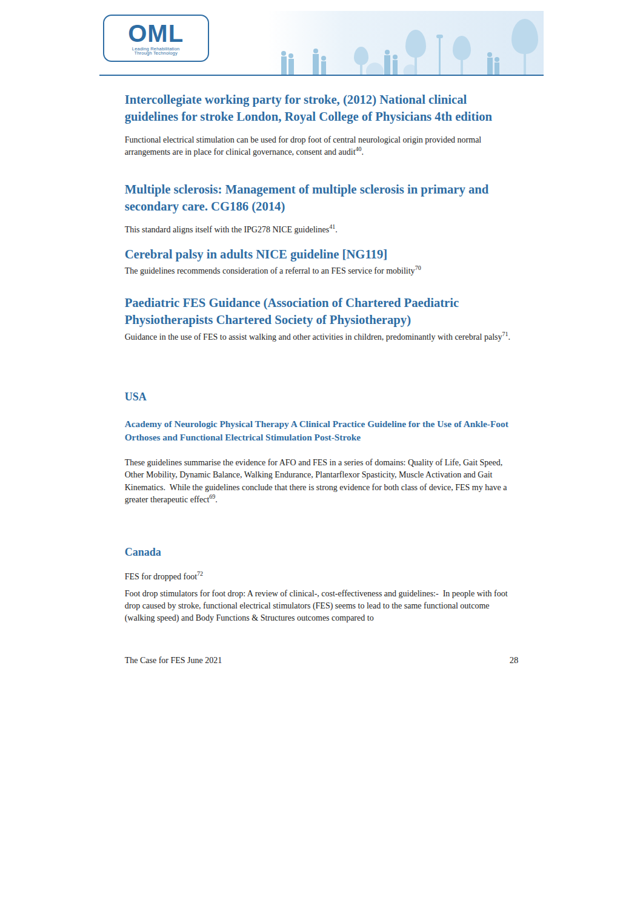OML
Leading Rehabilitation
Through Technology
Intercollegiate working party for stroke, (2012) National clinical guidelines for stroke London, Royal College of Physicians 4th edition
Functional electrical stimulation can be used for drop foot of central neurological origin provided normal arrangements are in place for clinical governance, consent and audit40.
Multiple sclerosis: Management of multiple sclerosis in primary and secondary care. CG186 (2014)
This standard aligns itself with the IPG278 NICE guidelines41.
Cerebral palsy in adults NICE guideline [NG119]
The guidelines recommends consideration of a referral to an FES service for mobility70
Paediatric FES Guidance (Association of Chartered Paediatric Physiotherapists Chartered Society of Physiotherapy)
Guidance in the use of FES to assist walking and other activities in children, predominantly with cerebral palsy71.
USA
Academy of Neurologic Physical Therapy A Clinical Practice Guideline for the Use of Ankle-Foot Orthoses and Functional Electrical Stimulation Post-Stroke
These guidelines summarise the evidence for AFO and FES in a series of domains: Quality of Life, Gait Speed, Other Mobility, Dynamic Balance, Walking Endurance, Plantarflexor Spasticity, Muscle Activation and Gait Kinematics. While the guidelines conclude that there is strong evidence for both class of device, FES my have a greater therapeutic effect69.
Canada
FES for dropped foot72
Foot drop stimulators for foot drop: A review of clinical-, cost-effectiveness and guidelines:- In people with foot drop caused by stroke, functional electrical stimulators (FES) seems to lead to the same functional outcome (walking speed) and Body Functions & Structures outcomes compared to
The Case for FES June 2021
28